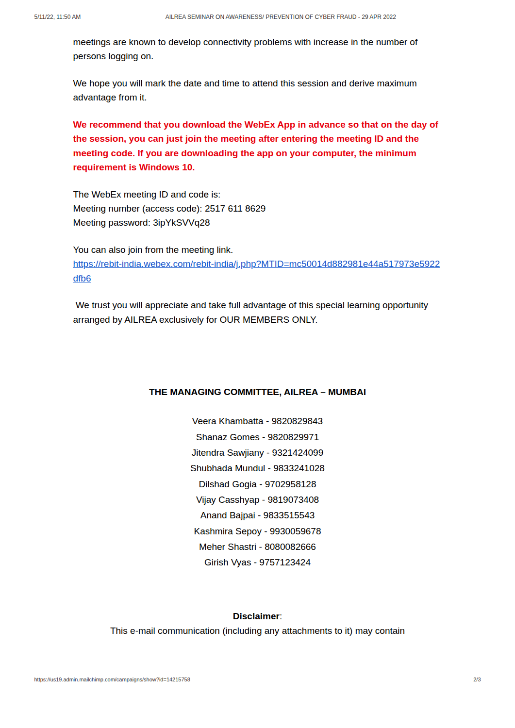5/11/22, 11:50 AM AILREA SEMINAR ON AWARENESS/ PREVENTION OF CYBER FRAUD - 29 APR 2022
meetings are known to develop connectivity problems with increase in the number of persons logging on.
We hope you will mark the date and time to attend this session and derive maximum advantage from it.
We recommend that you download the WebEx App in advance so that on the day of the session, you can just join the meeting after entering the meeting ID and the meeting code. If you are downloading the app on your computer, the minimum requirement is Windows 10.
The WebEx meeting ID and code is:
Meeting number (access code): 2517 611 8629
Meeting password: 3ipYkSVVq28
You can also join from the meeting link.
https://rebit-india.webex.com/rebit-india/j.php?MTID=mc50014d882981e44a517973e5922dfb6
We trust you will appreciate and take full advantage of this special learning opportunity arranged by AILREA exclusively for OUR MEMBERS ONLY.
THE MANAGING COMMITTEE, AILREA – MUMBAI
Veera Khambatta - 9820829843
Shanaz Gomes - 9820829971
Jitendra Sawjiany - 9321424099
Shubhada Mundul - 9833241028
Dilshad Gogia - 9702958128
Vijay Casshyap - 9819073408
Anand Bajpai - 9833515543
Kashmira Sepoy - 9930059678
Meher Shastri - 8080082666
Girish Vyas - 9757123424
Disclaimer:
This e-mail communication (including any attachments to it) may contain
https://us19.admin.mailchimp.com/campaigns/show?id=14215758 2/3